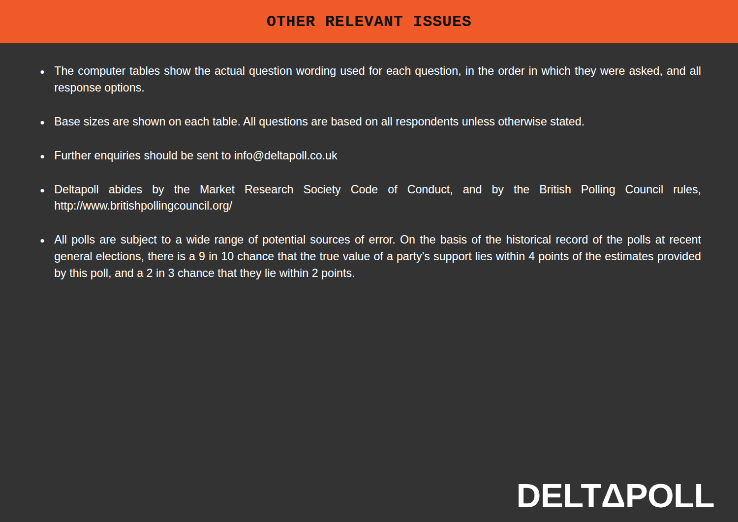OTHER RELEVANT ISSUES
The computer tables show the actual question wording used for each question, in the order in which they were asked, and all response options.
Base sizes are shown on each table. All questions are based on all respondents unless otherwise stated.
Further enquiries should be sent to info@deltapoll.co.uk
Deltapoll abides by the Market Research Society Code of Conduct, and by the British Polling Council rules, http://www.britishpollingcouncil.org/
All polls are subject to a wide range of potential sources of error. On the basis of the historical record of the polls at recent general elections, there is a 9 in 10 chance that the true value of a party’s support lies within 4 points of the estimates provided by this poll, and a 2 in 3 chance that they lie within 2 points.
DELTΔPOLL